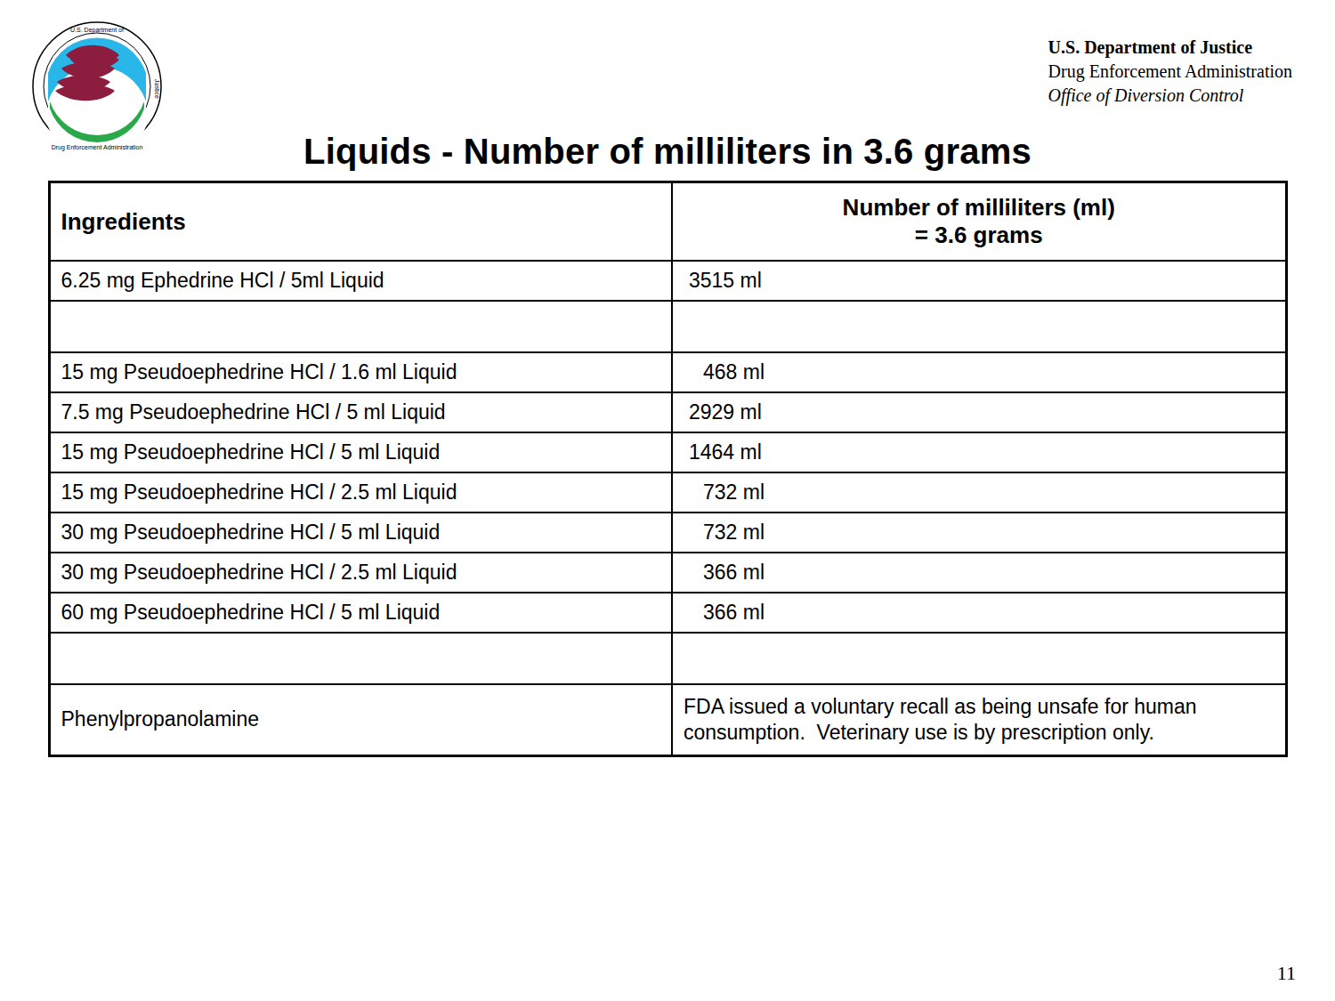U.S. Department of Drug Enforcement Administration Justice
U.S. Department of Justice
Drug Enforcement Administration
Office of Diversion Control
Liquids - Number of milliliters in 3.6 grams
| Ingredients | Number of milliliters (ml) = 3.6 grams |
| --- | --- |
| 6.25 mg Ephedrine HCl / 5ml Liquid | 3515 ml |
| 15 mg Pseudoephedrine HCl / 1.6 ml Liquid | 468 ml |
| 7.5 mg Pseudoephedrine HCl / 5 ml Liquid | 2929 ml |
| 15 mg Pseudoephedrine HCl / 5 ml Liquid | 1464 ml |
| 15 mg Pseudoephedrine HCl / 2.5 ml Liquid | 732 ml |
| 30 mg Pseudoephedrine HCl / 5 ml Liquid | 732 ml |
| 30 mg Pseudoephedrine HCl / 2.5 ml Liquid | 366 ml |
| 60 mg Pseudoephedrine HCl / 5 ml Liquid | 366 ml |
| Phenylpropanolamine | FDA issued a voluntary recall as being unsafe for human consumption. Veterinary use is by prescription only. |
11